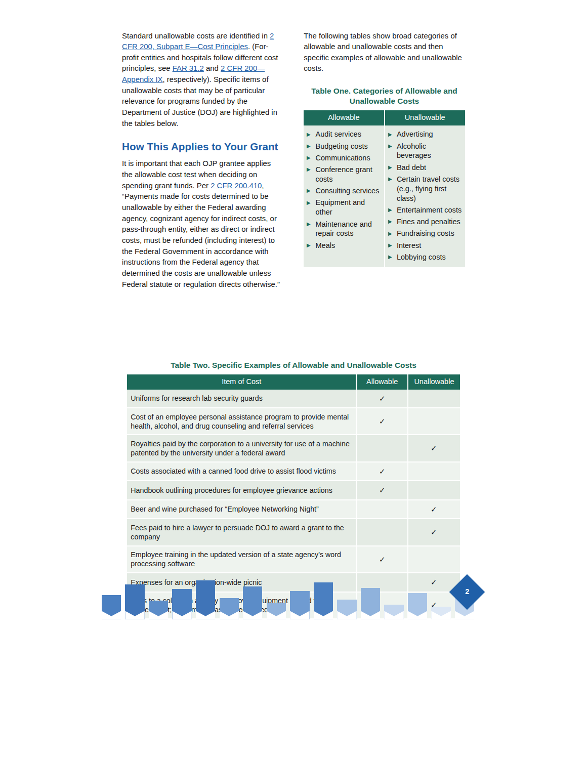Standard unallowable costs are identified in 2 CFR 200, Subpart E—Cost Principles. (For-profit entities and hospitals follow different cost principles, see FAR 31.2 and 2 CFR 200—Appendix IX, respectively). Specific items of unallowable costs that may be of particular relevance for programs funded by the Department of Justice (DOJ) are highlighted in the tables below.
How This Applies to Your Grant
It is important that each OJP grantee applies the allowable cost test when deciding on spending grant funds. Per 2 CFR 200.410, “Payments made for costs determined to be unallowable by either the Federal awarding agency, cognizant agency for indirect costs, or pass-through entity, either as direct or indirect costs, must be refunded (including interest) to the Federal Government in accordance with instructions from the Federal agency that determined the costs are unallowable unless Federal statute or regulation directs otherwise.”
The following tables show broad categories of allowable and unallowable costs and then specific examples of allowable and unallowable costs.
Table One. Categories of Allowable and
Unallowable Costs
| Allowable | Unallowable |
| --- | --- |
| Audit services Budgeting costs Communications Conference grant costs Consulting services Equipment and other Maintenance and repair costs Meals | Advertising Alcoholic beverages Bad debt Certain travel costs (e.g., flying first class) Entertainment costs Fines and penalties Fundraising costs Interest Lobbying costs |
Table Two. Specific Examples of Allowable and Unallowable Costs
| Item of Cost | Allowable | Unallowable |
| --- | --- | --- |
| Uniforms for research lab security guards | ✓ | |
| Cost of an employee personal assistance program to provide mental health, alcohol, and drug counseling and referral services | ✓ | |
| Royalties paid by the corporation to a university for use of a machine patented by the university under a federal award | | ✓ |
| Costs associated with a canned food drive to assist flood victims | ✓ | |
| Handbook outlining procedures for employee grievance actions | ✓ | |
| Beer and wine purchased for “Employee Networking Night” | | ✓ |
| Fees paid to hire a lawyer to persuade DOJ to award a grant to the company | | ✓ |
| Employee training in the updated version of a state agency’s word processing software | ✓ | |
| Expenses for an organization-wide picnic | | ✓ |
| Fees to a collection agency to recover equipment loaned to a subrecipient; equipment was not recovered | | ✓ |
2